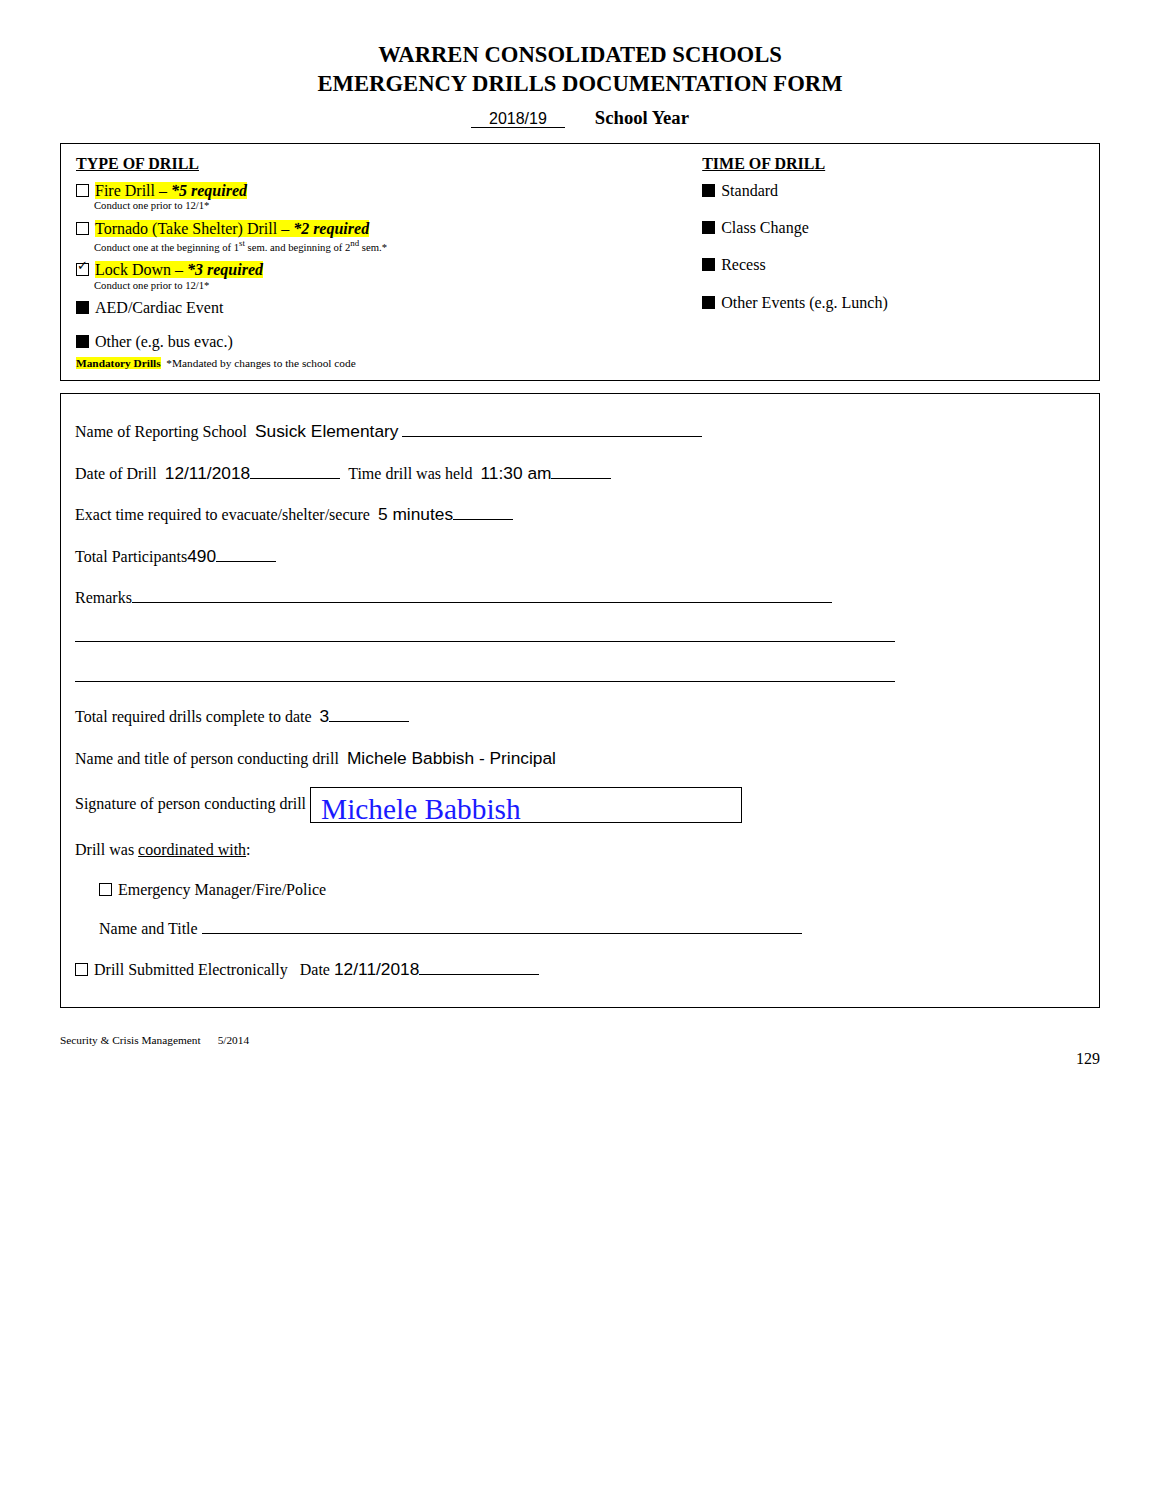WARREN CONSOLIDATED SCHOOLS
EMERGENCY DRILLS DOCUMENTATION FORM
2018/19 School Year
| TYPE OF DRILL Fire Drill – *5 required Conduct one prior to 12/1* Tornado (Take Shelter) Drill – *2 required Conduct one at the beginning of 1 st sem. and beginning of 2 nd sem.* Lock Down – *3 required Conduct one prior to 12/1* AED/Cardiac Event Other (e.g. bus evac.) Mandatory Drills *Mandated by changes to the school code | TIME OF DRILL Standard Class Change Recess Other Events (e.g. Lunch) |
Name of Reporting School Susick Elementary
Date of Drill 12/11/2018 Time drill was held 11:30 am
Exact time required to evacuate/shelter/secure 5 minutes
Total Participants490
Remarks
Total required drills complete to date 3
Name and title of person conducting drill Michele Babbish - Principal
Signature of person conducting drill Michele Babbish
Drill was coordinated with:
Emergency Manager/Fire/Police
Name and Title
Drill Submitted Electronically Date 12/11/2018
Security & Crisis Management 5/2014
129